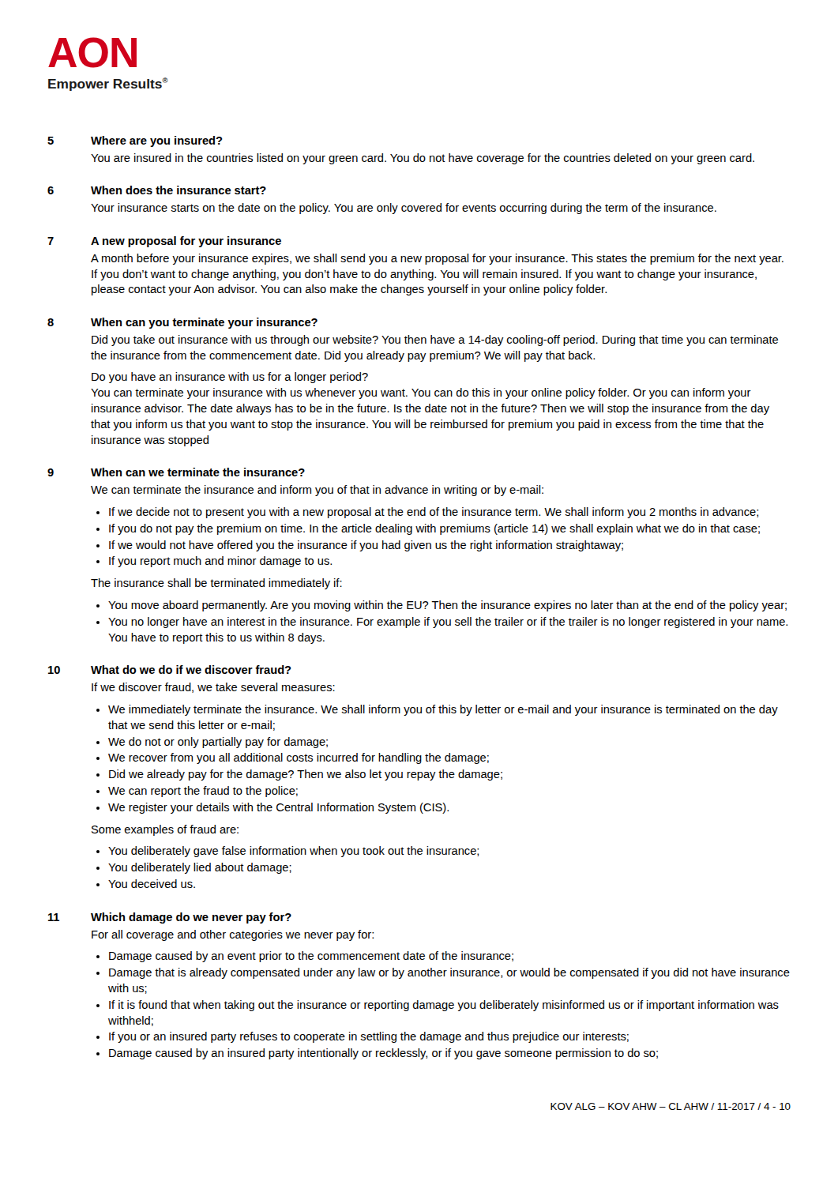AON
Empower Results®
5
Where are you insured?
You are insured in the countries listed on your green card. You do not have coverage for the countries deleted on your green card.
6
When does the insurance start?
Your insurance starts on the date on the policy. You are only covered for events occurring during the term of the insurance.
7
A new proposal for your insurance
A month before your insurance expires, we shall send you a new proposal for your insurance. This states the premium for the next year. If you don’t want to change anything, you don’t have to do anything. You will remain insured. If you want to change your insurance, please contact your Aon advisor. You can also make the changes yourself in your online policy folder.
8
When can you terminate your insurance?
Did you take out insurance with us through our website? You then have a 14-day cooling-off period. During that time you can terminate the insurance from the commencement date. Did you already pay premium? We will pay that back.
Do you have an insurance with us for a longer period?
You can terminate your insurance with us whenever you want. You can do this in your online policy folder. Or you can inform your insurance advisor. The date always has to be in the future. Is the date not in the future? Then we will stop the insurance from the day that you inform us that you want to stop the insurance. You will be reimbursed for premium you paid in excess from the time that the insurance was stopped
9
When can we terminate the insurance?
We can terminate the insurance and inform you of that in advance in writing or by e-mail:
If we decide not to present you with a new proposal at the end of the insurance term. We shall inform you 2 months in advance;
If you do not pay the premium on time. In the article dealing with premiums (article 14) we shall explain what we do in that case;
If we would not have offered you the insurance if you had given us the right information straightaway;
If you report much and minor damage to us.
The insurance shall be terminated immediately if:
You move aboard permanently. Are you moving within the EU? Then the insurance expires no later than at the end of the policy year;
You no longer have an interest in the insurance. For example if you sell the trailer or if the trailer is no longer registered in your name. You have to report this to us within 8 days.
10
What do we do if we discover fraud?
If we discover fraud, we take several measures:
We immediately terminate the insurance. We shall inform you of this by letter or e-mail and your insurance is terminated on the day that we send this letter or e-mail;
We do not or only partially pay for damage;
We recover from you all additional costs incurred for handling the damage;
Did we already pay for the damage? Then we also let you repay the damage;
We can report the fraud to the police;
We register your details with the Central Information System (CIS).
Some examples of fraud are:
You deliberately gave false information when you took out the insurance;
You deliberately lied about damage;
You deceived us.
11
Which damage do we never pay for?
For all coverage and other categories we never pay for:
Damage caused by an event prior to the commencement date of the insurance;
Damage that is already compensated under any law or by another insurance, or would be compensated if you did not have insurance with us;
If it is found that when taking out the insurance or reporting damage you deliberately misinformed us or if important information was withheld;
If you or an insured party refuses to cooperate in settling the damage and thus prejudice our interests;
Damage caused by an insured party intentionally or recklessly, or if you gave someone permission to do so;
KOV ALG – KOV AHW – CL AHW / 11-2017 / 4 - 10